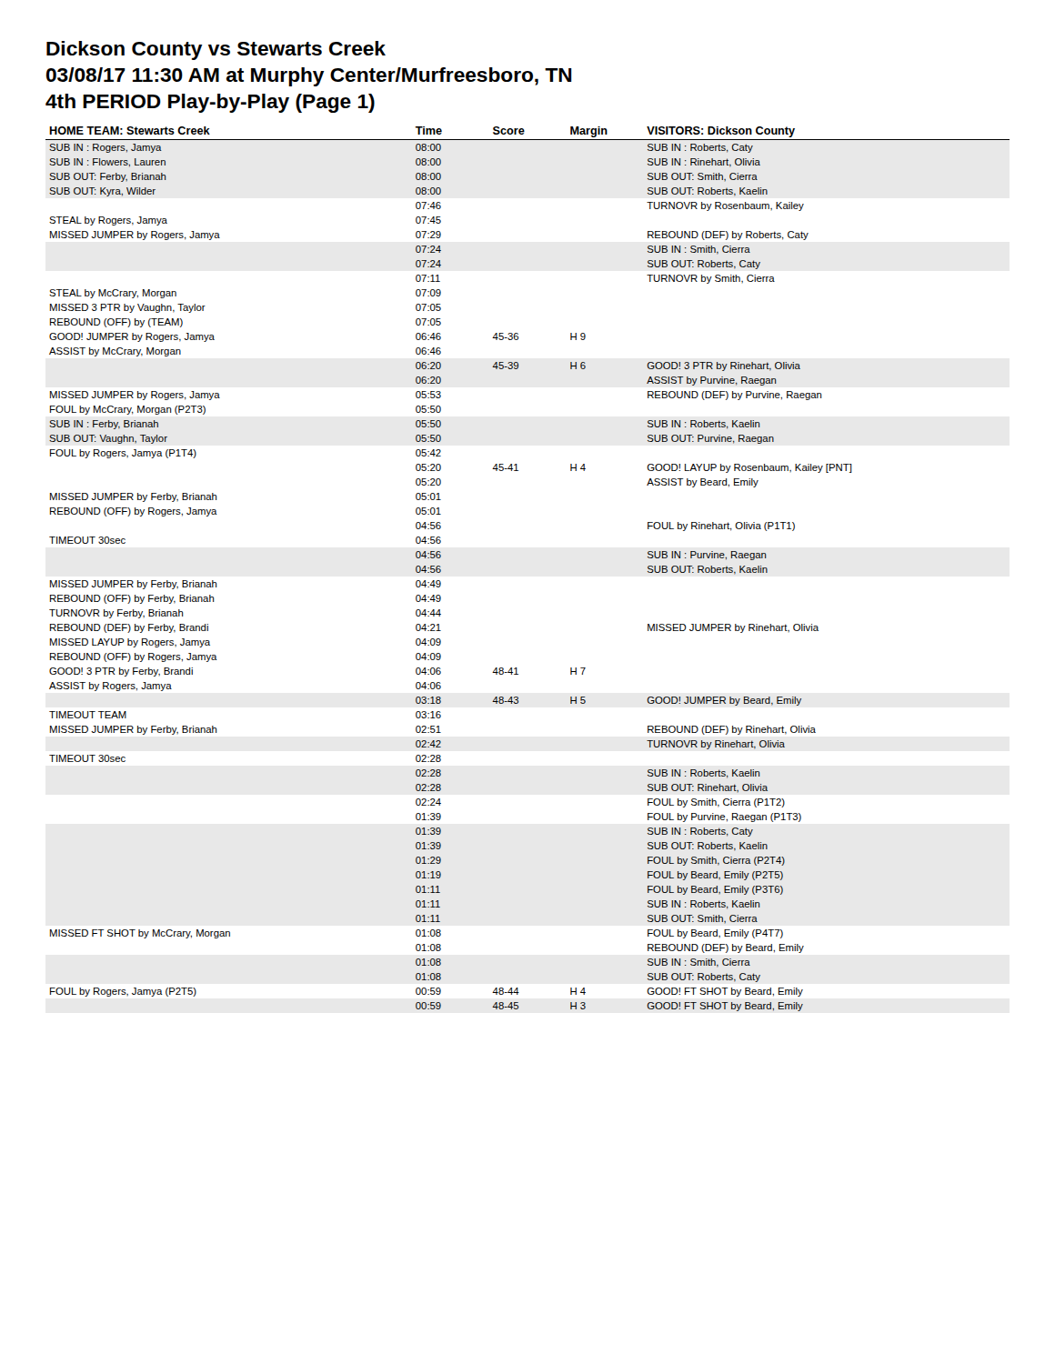Dickson County vs Stewarts Creek
03/08/17 11:30 AM at Murphy Center/Murfreesboro, TN
4th PERIOD Play-by-Play (Page 1)
| HOME TEAM: Stewarts Creek | Time | Score | Margin | VISITORS: Dickson County |
| --- | --- | --- | --- | --- |
| SUB IN : Rogers, Jamya | 08:00 | | | SUB IN : Roberts, Caty |
| SUB IN : Flowers, Lauren | 08:00 | | | SUB IN : Rinehart, Olivia |
| SUB OUT: Ferby, Brianah | 08:00 | | | SUB OUT: Smith, Cierra |
| SUB OUT: Kyra, Wilder | 08:00 | | | SUB OUT: Roberts, Kaelin |
| | 07:46 | | | TURNOVR by Rosenbaum, Kailey |
| STEAL by Rogers, Jamya | 07:45 | | | |
| MISSED JUMPER by Rogers, Jamya | 07:29 | | | REBOUND (DEF) by Roberts, Caty |
| | 07:24 | | | SUB IN : Smith, Cierra |
| | 07:24 | | | SUB OUT: Roberts, Caty |
| | 07:11 | | | TURNOVR by Smith, Cierra |
| STEAL by McCrary, Morgan | 07:09 | | | |
| MISSED 3 PTR by Vaughn, Taylor | 07:05 | | | |
| REBOUND (OFF) by (TEAM) | 07:05 | | | |
| GOOD! JUMPER by Rogers, Jamya | 06:46 | 45-36 | H 9 | |
| ASSIST by McCrary, Morgan | 06:46 | | | |
| | 06:20 | 45-39 | H 6 | GOOD! 3 PTR by Rinehart, Olivia |
| | 06:20 | | | ASSIST by Purvine, Raegan |
| MISSED JUMPER by Rogers, Jamya | 05:53 | | | REBOUND (DEF) by Purvine, Raegan |
| FOUL by McCrary, Morgan (P2T3) | 05:50 | | | |
| SUB IN : Ferby, Brianah | 05:50 | | | SUB IN : Roberts, Kaelin |
| SUB OUT: Vaughn, Taylor | 05:50 | | | SUB OUT: Purvine, Raegan |
| FOUL by Rogers, Jamya (P1T4) | 05:42 | | | |
| | 05:20 | 45-41 | H 4 | GOOD! LAYUP by Rosenbaum, Kailey [PNT] |
| | 05:20 | | | ASSIST by Beard, Emily |
| MISSED JUMPER by Ferby, Brianah | 05:01 | | | |
| REBOUND (OFF) by Rogers, Jamya | 05:01 | | | |
| | 04:56 | | | FOUL by Rinehart, Olivia (P1T1) |
| TIMEOUT 30sec | 04:56 | | | |
| | 04:56 | | | SUB IN : Purvine, Raegan |
| | 04:56 | | | SUB OUT: Roberts, Kaelin |
| MISSED JUMPER by Ferby, Brianah | 04:49 | | | |
| REBOUND (OFF) by Ferby, Brianah | 04:49 | | | |
| TURNOVR by Ferby, Brianah | 04:44 | | | |
| REBOUND (DEF) by Ferby, Brandi | 04:21 | | | MISSED JUMPER by Rinehart, Olivia |
| MISSED LAYUP by Rogers, Jamya | 04:09 | | | |
| REBOUND (OFF) by Rogers, Jamya | 04:09 | | | |
| GOOD! 3 PTR by Ferby, Brandi | 04:06 | 48-41 | H 7 | |
| ASSIST by Rogers, Jamya | 04:06 | | | |
| | 03:18 | 48-43 | H 5 | GOOD! JUMPER by Beard, Emily |
| TIMEOUT TEAM | 03:16 | | | |
| MISSED JUMPER by Ferby, Brianah | 02:51 | | | REBOUND (DEF) by Rinehart, Olivia |
| | 02:42 | | | TURNOVR by Rinehart, Olivia |
| TIMEOUT 30sec | 02:28 | | | |
| | 02:28 | | | SUB IN : Roberts, Kaelin |
| | 02:28 | | | SUB OUT: Rinehart, Olivia |
| | 02:24 | | | FOUL by Smith, Cierra (P1T2) |
| | 01:39 | | | FOUL by Purvine, Raegan (P1T3) |
| | 01:39 | | | SUB IN : Roberts, Caty |
| | 01:39 | | | SUB OUT: Roberts, Kaelin |
| | 01:29 | | | FOUL by Smith, Cierra (P2T4) |
| | 01:19 | | | FOUL by Beard, Emily (P2T5) |
| | 01:11 | | | FOUL by Beard, Emily (P3T6) |
| | 01:11 | | | SUB IN : Roberts, Kaelin |
| | 01:11 | | | SUB OUT: Smith, Cierra |
| MISSED FT SHOT by McCrary, Morgan | 01:08 | | | FOUL by Beard, Emily (P4T7) |
| | 01:08 | | | REBOUND (DEF) by Beard, Emily |
| | 01:08 | | | SUB IN : Smith, Cierra |
| | 01:08 | | | SUB OUT: Roberts, Caty |
| FOUL by Rogers, Jamya (P2T5) | 00:59 | 48-44 | H 4 | GOOD! FT SHOT by Beard, Emily |
| | 00:59 | 48-45 | H 3 | GOOD! FT SHOT by Beard, Emily |